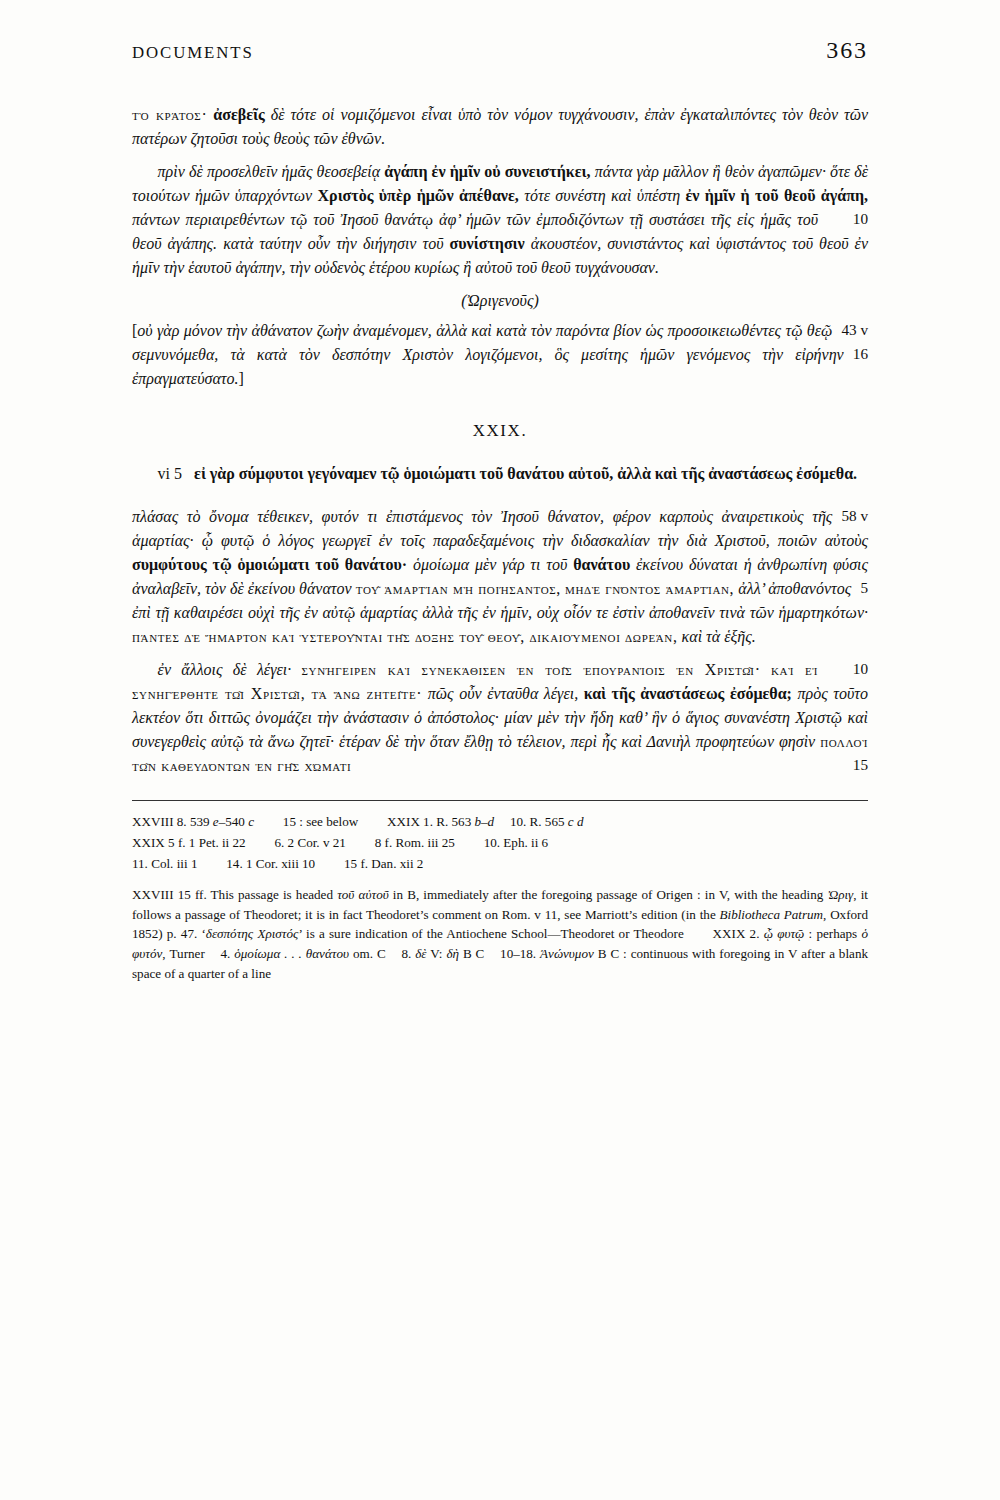DOCUMENTS 363
τὸ κράτος· ἀσεβεῖς δὲ τότε οἱ νομιζόμενοι εἶναι ὑπὸ τὸν νόμον τυγχάνουσιν, ἐπὰν ἐγκαταλιπόντες τὸν θεὸν τῶν πατέρων ζητοῦσι τοὺς θεοὺς τῶν ἐθνῶν.
πρὶν δὲ προσελθεῖν ἡμᾶς θεοσεβείᾳ ἀγάπη ἐν ἡμῖν οὐ συνειστήκει, πάντα γὰρ μᾶλλον ἢ θεὸν ἀγαπῶμεν· ὅτε δὲ τοιούτων ἡμῶν ὑπαρχόντων Χριστὸς ὑπὲρ ἡμῶν ἀπέθανε, τότε συνέστη καὶ ὑπέστη ἐν ἡμῖν ἡ τοῦ θεοῦ ἀγάπη, 10 πάντων περιαιρεθέντων τῷ τοῦ Ἰησοῦ θανάτῳ ἀφ’ ἡμῶν τῶν ἐμποδιζόντων τῇ συστάσει τῆς εἰς ἡμᾶς τοῦ θεοῦ ἀγάπης. κατὰ ταύτην οὖν τὴν διήγησιν τοῦ συνίστησιν ἀκουστέον, συνιστάντος καὶ ὑφιστάντος τοῦ θεοῦ ἐν ἡμῖν τὴν ἑαυτοῦ ἀγάπην, τὴν οὐδενὸς ἑτέρου κυρίως ἢ αὐτοῦ τοῦ θεοῦ τυγχάνουσαν.
(Ὠριγενοῦς)
[οὐ γὰρ μόνον τὴν ἀθάνατον ζωὴν ἀναμένομεν, ἀλλὰ καὶ κατὰ τὸν παρόντα 43 v βίον ὡς προσοικειωθέντες τῷ θεῷ σεμνυνόμεθα, τὰ κατὰ τὸν δεσπότην Χριστὸν 16 λογιζόμενοι, ὃς μεσίτης ἡμῶν γενόμενος τὴν εἰρήνην ἐπραγματεύσατο.]
XXIX.
vi 5 εἰ γὰρ σύμφυτοι γεγόναμεν τῷ ὁμοιώματι τοῦ θανάτου αὐτοῦ, ἀλλὰ καὶ τῆς ἀναστάσεως ἐσόμεθα.
πλάσας τὸ ὄνομα τέθεικεν, φυτόν τι ἐπιστάμενος τὸν Ἰησοῦ θάνατον, φέρον 58 v καρποὺς ἀναιρετικοὺς τῆς ἁμαρτίας· ᾧ φυτῷ ὁ λόγος γεωργεῖ ἐν τοῖς παραδεξαμένοις τὴν διδασκαλίαν τὴν διὰ Χριστοῦ, ποιῶν αὐτοὺς συμφύτους τῷ ὁμοιώματι τοῦ θανάτου· ὁμοίωμα μὲν γάρ τι τοῦ θανάτου ἐκείνου δύναται ἡ ἀνθρωπίνη φύσις ἀναλαβεῖν, τὸν δὲ ἐκείνου θάνατον τοῦ ἁμαρτίαν μὴ ποιήσαντος, 5 μηδὲ γνόντος ἁμαρτίαν, ἀλλ’ ἀποθανόντος ἐπὶ τῇ καθαιρέσει οὐχὶ τῆς ἐν αὐτῷ ἁμαρτίας ἀλλὰ τῆς ἐν ἡμῖν, οὐχ οἷόν τε ἐστὶν ἀποθανεῖν τινὰ τῶν ἡμαρτηκότων· πάντες δὲ ἥμαρτον καὶ ὑστεροῦνται τῆς δόξης τοῦ θεοῦ, δικαιούμενοι δωρεάν, καὶ τὰ ἑξῆς.
ἐν ἄλλοις δὲ λέγει· συνήγειρεν καὶ συνεκάθισεν ἐν τοῖς ἐπουρανίοις ἐν Χριστῷ·10 καὶ εἰ συνηγέρθητε τῷ Χριστῷ, τὰ ἄνω ζητεῖτε· πῶς οὖν ἐνταῦθα λέγει, καὶ τῆς ἀναστάσεως ἐσόμεθα; πρὸς τοῦτο λεκτέον ὅτι διττῶς ὀνομάζει τὴν ἀνάστασιν ὁ ἀπόστολος· μίαν μὲν τὴν ἤδη καθ’ ἣν ὁ ἅγιος συνανέστη Χριστῷ καὶ συνεγερθεὶς αὐτῷ τὰ ἄνω ζητεῖ· ἑτέραν δὲ τὴν ὅταν ἔλθῃ τὸ τέλειον, περὶ ἧς καὶ Δανιὴλ προφητεύων φησὶν πολλοὶ τῶν καθευδόντων ἐν γῆς χώματι 15
XXVIII 8. 539 e–540 c 15 : see below XXIX 1. R. 563 b–d 10. R. 565 c d
XXIX 5 f. 1 Pet. ii 22 6. 2 Cor. v 21 8 f. Rom. iii 25 10. Eph. ii 6
11. Col. iii 1 14. 1 Cor. xiii 10 15 f. Dan. xii 2
XXVIII 15 ff. This passage is headed τοῦ αὐτοῦ in B, immediately after the foregoing passage of Origen : in V, with the heading Ὠριγ, it follows a passage of Theodoret; it is in fact Theodoret’s comment on Rom. v 11, see Marriott’s edition (in the Bibliotheca Patrum, Oxford 1852) p. 47. ‘δεσπότης Χριστός’ is a sure indication of the Antiochene School—Theodoret or Theodore XXIX 2. ᾧ φυτῷ : perhaps ὁ φυτόν, Turner 4. ὁμοίωμα . . . θανάτου om. C 8. δὲ V: δὴ B C 10–18. Ἀνώνυμον B C : continuous with foregoing in V after a blank space of a quarter of a line